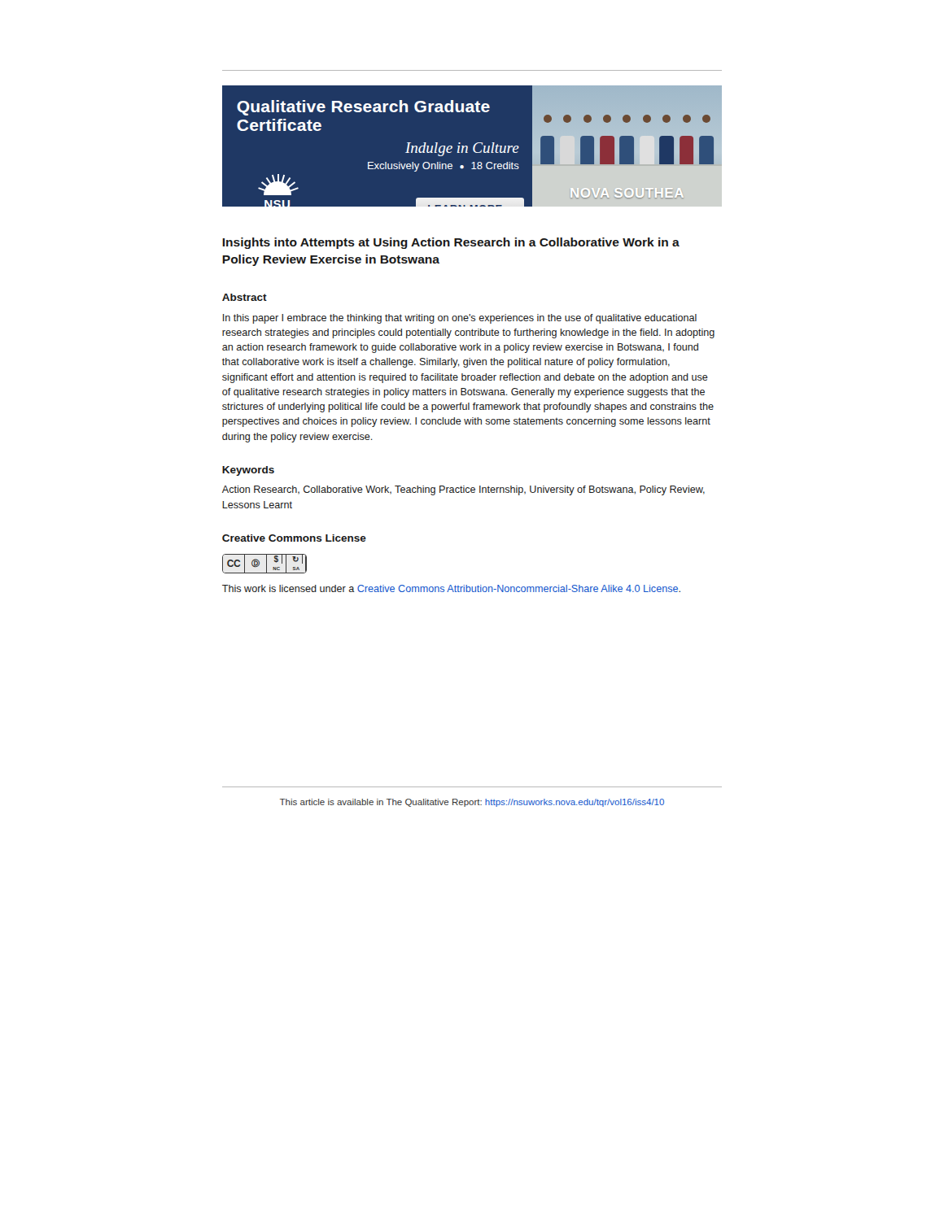Qualitative Research Graduate Certificate
Indulge in Culture
Exclusively Online ● 18 Credits
NSU
NOVA SOUTHEASTERN
UNIVERSITY
LEARN MORE
NOVA SOUTHEA
Insights into Attempts at Using Action Research in a Collaborative Work in a Policy Review Exercise in Botswana
Abstract
In this paper I embrace the thinking that writing on one's experiences in the use of qualitative educational research strategies and principles could potentially contribute to furthering knowledge in the field. In adopting an action research framework to guide collaborative work in a policy review exercise in Botswana, I found that collaborative work is itself a challenge. Similarly, given the political nature of policy formulation, significant effort and attention is required to facilitate broader reflection and debate on the adoption and use of qualitative research strategies in policy matters in Botswana. Generally my experience suggests that the strictures of underlying political life could be a powerful framework that profoundly shapes and constrains the perspectives and choices in policy review. I conclude with some statements concerning some lessons learnt during the policy review exercise.
Keywords
Action Research, Collaborative Work, Teaching Practice Internship, University of Botswana, Policy Review, Lessons Learnt
Creative Commons License
CC Ⓓ
$NC
↻SA
This work is licensed under a Creative Commons Attribution-Noncommercial-Share Alike 4.0 License.
This article is available in The Qualitative Report: https://nsuworks.nova.edu/tqr/vol16/iss4/10